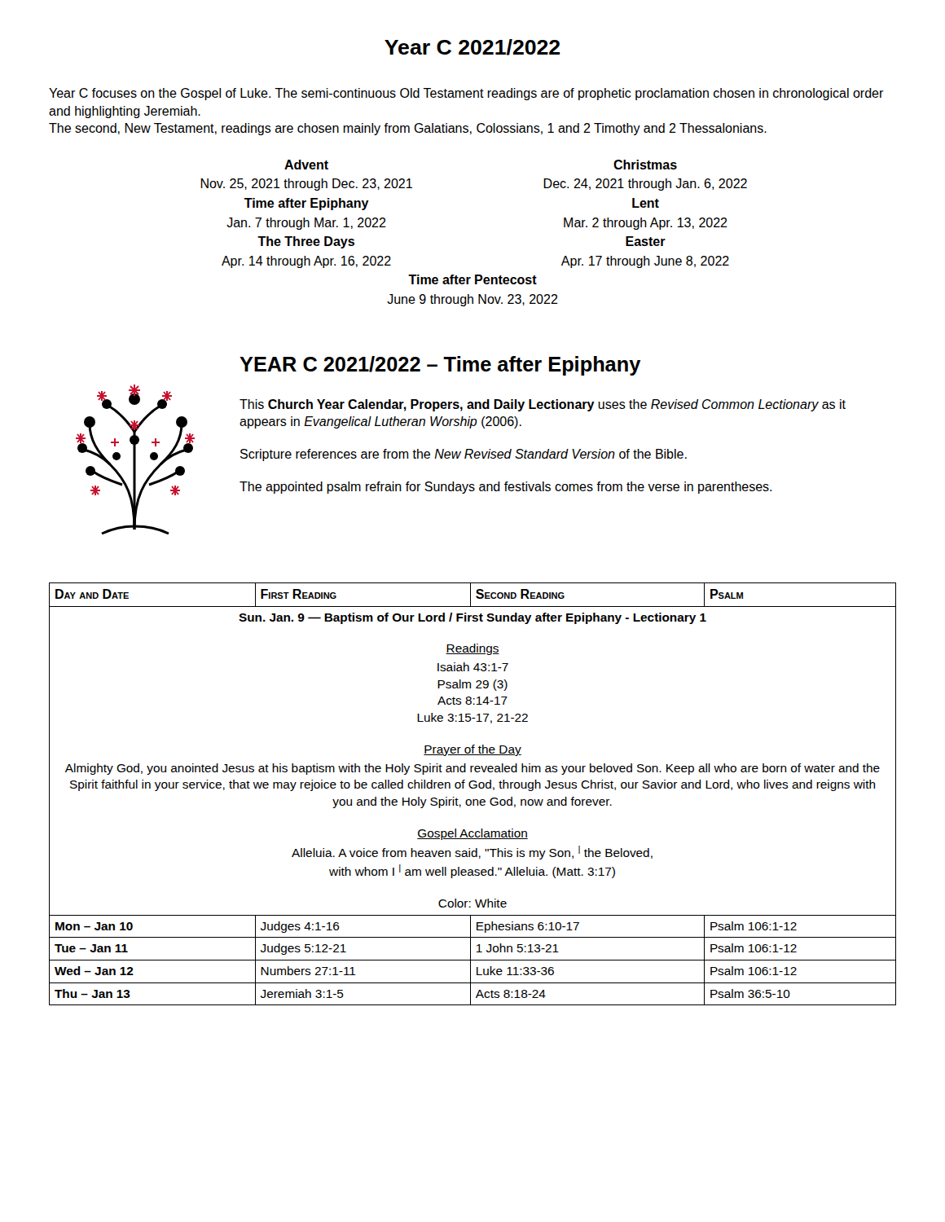Year C 2021/2022
Year C focuses on the Gospel of Luke. The semi-continuous Old Testament readings are of prophetic proclamation chosen in chronological order and highlighting Jeremiah.
The second, New Testament, readings are chosen mainly from Galatians, Colossians, 1 and 2 Timothy and 2 Thessalonians.
| Advent | Christmas |
| Nov. 25, 2021 through Dec. 23, 2021 | Dec. 24, 2021 through Jan. 6, 2022 |
| Time after Epiphany | Lent |
| Jan. 7 through Mar. 1, 2022 | Mar. 2 through Apr. 13, 2022 |
| The Three Days | Easter |
| Apr. 14 through Apr. 16, 2022 | Apr. 17 through June 8, 2022 |
| Time after Pentecost |
| June 9 through Nov. 23, 2022 |
YEAR C 2021/2022 – Time after Epiphany
This Church Year Calendar, Propers, and Daily Lectionary uses the Revised Common Lectionary as it appears in Evangelical Lutheran Worship (2006).
Scripture references are from the New Revised Standard Version of the Bible.
The appointed psalm refrain for Sundays and festivals comes from the verse in parentheses.
| Day and Date | First Reading | Second Reading | Psalm |
| --- | --- | --- | --- |
| Sun. Jan. 9 — Baptism of Our Lord / First Sunday after Epiphany - Lectionary 1 Readings Isaiah 43:1-7 Psalm 29 (3) Acts 8:14-17 Luke 3:15-17, 21-22 Prayer of the Day Almighty God, you anointed Jesus at his baptism with the Holy Spirit and revealed him as your beloved Son. Keep all who are born of water and the Spirit faithful in your service, that we may rejoice to be called children of God, through Jesus Christ, our Savior and Lord, who lives and reigns with you and the Holy Spirit, one God, now and forever. Gospel Acclamation Alleluia. A voice from heaven said, "This is my Son, / the Beloved, with whom I / am well pleased." Alleluia. (Matt. 3:17) Color: White |
| Mon – Jan 10 | Judges 4:1-16 | Ephesians 6:10-17 | Psalm 106:1-12 |
| Tue – Jan 11 | Judges 5:12-21 | 1 John 5:13-21 | Psalm 106:1-12 |
| Wed – Jan 12 | Numbers 27:1-11 | Luke 11:33-36 | Psalm 106:1-12 |
| Thu – Jan 13 | Jeremiah 3:1-5 | Acts 8:18-24 | Psalm 36:5-10 |